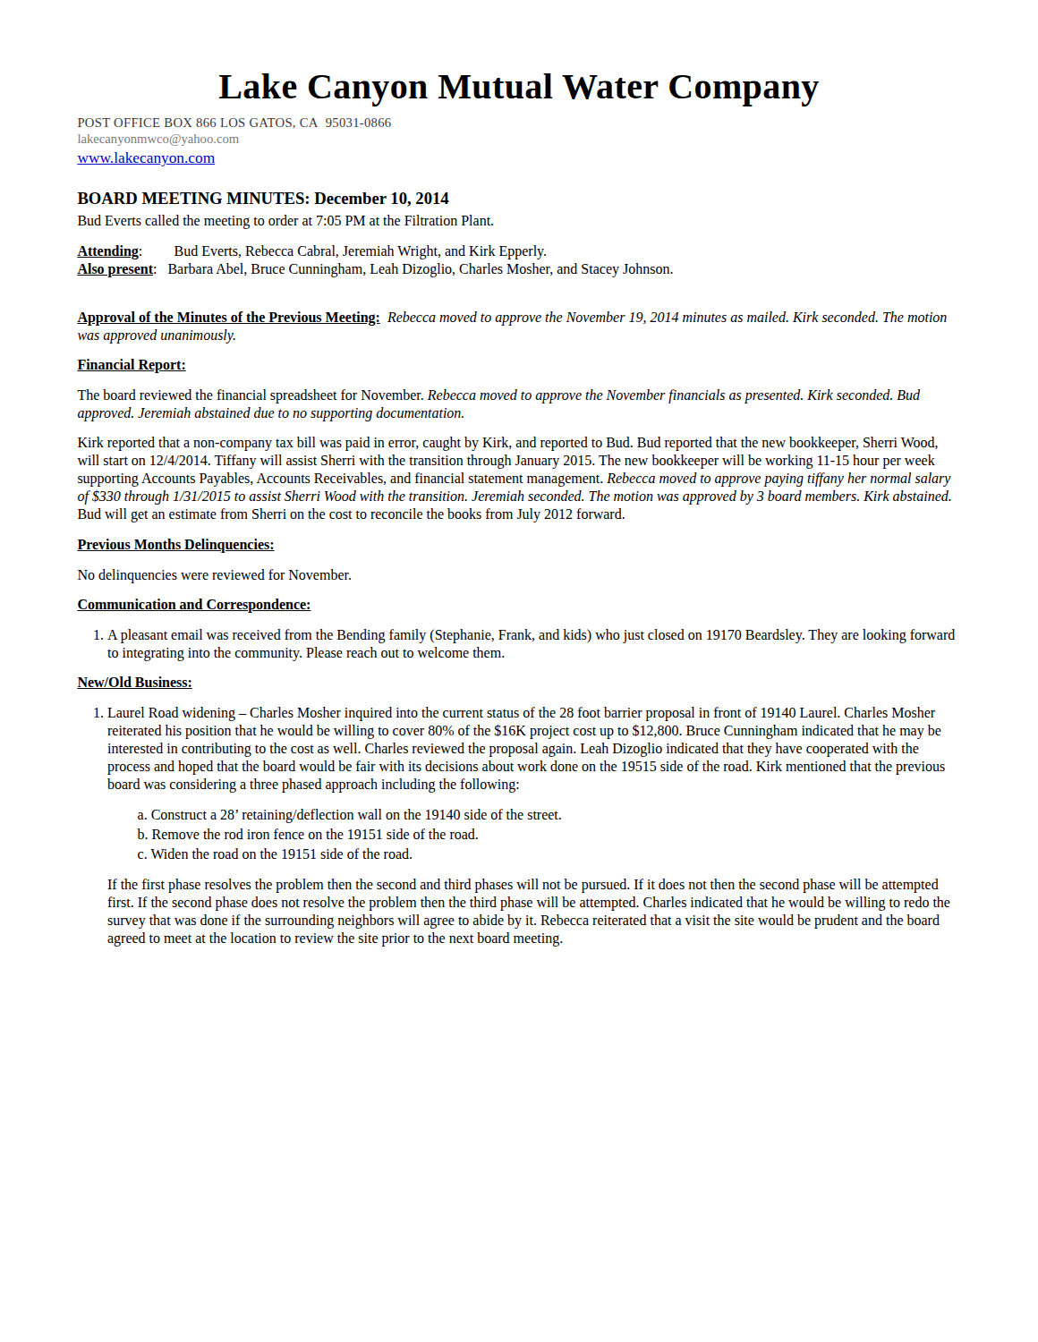Lake Canyon Mutual Water Company
POST OFFICE BOX 866 LOS GATOS, CA 95031-0866
lakecanyonmwco@yahoo.com
www.lakecanyon.com
BOARD MEETING MINUTES: December 10, 2014
Bud Everts called the meeting to order at 7:05 PM at the Filtration Plant.
Attending: Bud Everts, Rebecca Cabral, Jeremiah Wright, and Kirk Epperly.
Also present: Barbara Abel, Bruce Cunningham, Leah Dizoglio, Charles Mosher, and Stacey Johnson.
Approval of the Minutes of the Previous Meeting: Rebecca moved to approve the November 19, 2014 minutes as mailed. Kirk seconded. The motion was approved unanimously.
Financial Report:
The board reviewed the financial spreadsheet for November. Rebecca moved to approve the November financials as presented. Kirk seconded. Bud approved. Jeremiah abstained due to no supporting documentation.
Kirk reported that a non-company tax bill was paid in error, caught by Kirk, and reported to Bud. Bud reported that the new bookkeeper, Sherri Wood, will start on 12/4/2014. Tiffany will assist Sherri with the transition through January 2015. The new bookkeeper will be working 11-15 hour per week supporting Accounts Payables, Accounts Receivables, and financial statement management. Rebecca moved to approve paying tiffany her normal salary of $330 through 1/31/2015 to assist Sherri Wood with the transition. Jeremiah seconded. The motion was approved by 3 board members. Kirk abstained. Bud will get an estimate from Sherri on the cost to reconcile the books from July 2012 forward.
Previous Months Delinquencies:
No delinquencies were reviewed for November.
Communication and Correspondence:
A pleasant email was received from the Bending family (Stephanie, Frank, and kids) who just closed on 19170 Beardsley. They are looking forward to integrating into the community. Please reach out to welcome them.
New/Old Business:
Laurel Road widening – Charles Mosher inquired into the current status of the 28 foot barrier proposal in front of 19140 Laurel. Charles Mosher reiterated his position that he would be willing to cover 80% of the $16K project cost up to $12,800. Bruce Cunningham indicated that he may be interested in contributing to the cost as well. Charles reviewed the proposal again. Leah Dizoglio indicated that they have cooperated with the process and hoped that the board would be fair with its decisions about work done on the 19515 side of the road. Kirk mentioned that the previous board was considering a three phased approach including the following:
a. Construct a 28’ retaining/deflection wall on the 19140 side of the street.
b. Remove the rod iron fence on the 19151 side of the road.
c. Widen the road on the 19151 side of the road.
If the first phase resolves the problem then the second and third phases will not be pursued. If it does not then the second phase will be attempted first. If the second phase does not resolve the problem then the third phase will be attempted. Charles indicated that he would be willing to redo the survey that was done if the surrounding neighbors will agree to abide by it. Rebecca reiterated that a visit the site would be prudent and the board agreed to meet at the location to review the site prior to the next board meeting.